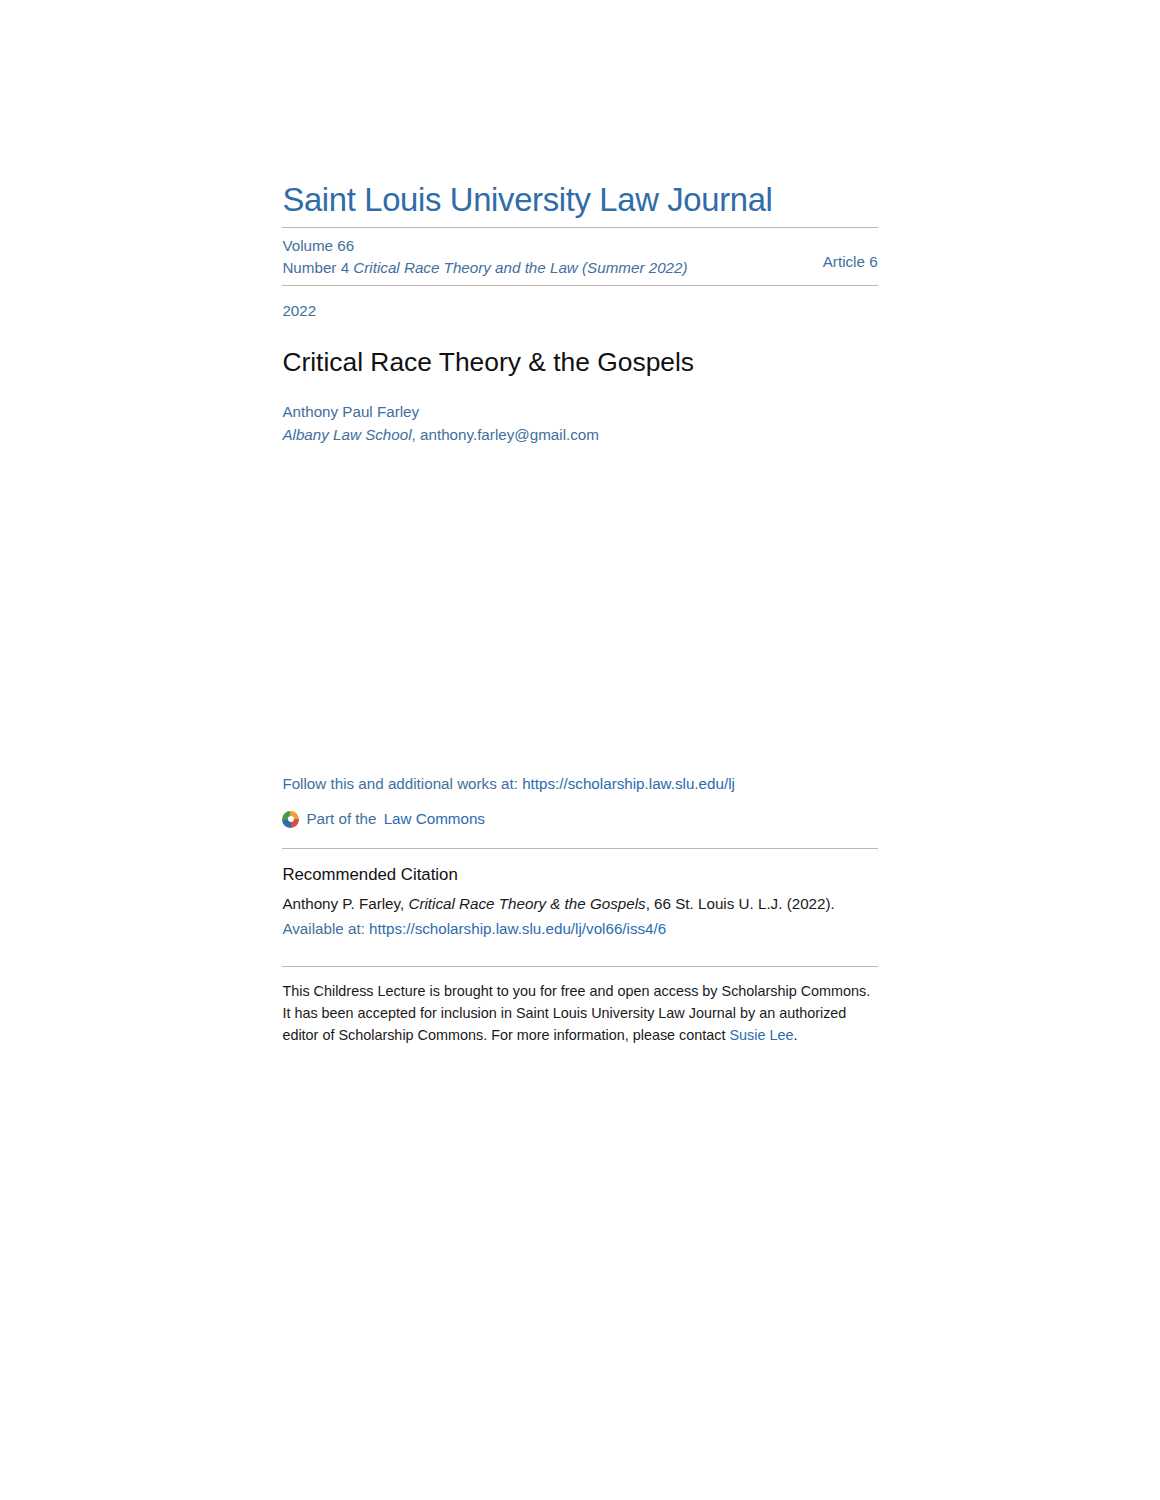Saint Louis University Law Journal
Volume 66 Number 4 Critical Race Theory and the Law (Summer 2022)
Article 6
2022
Critical Race Theory & the Gospels
Anthony Paul Farley
Albany Law School, anthony.farley@gmail.com
Follow this and additional works at: https://scholarship.law.slu.edu/lj
Part of the Law Commons
Recommended Citation
Anthony P. Farley, Critical Race Theory & the Gospels, 66 St. Louis U. L.J. (2022).
Available at: https://scholarship.law.slu.edu/lj/vol66/iss4/6
This Childress Lecture is brought to you for free and open access by Scholarship Commons. It has been accepted for inclusion in Saint Louis University Law Journal by an authorized editor of Scholarship Commons. For more information, please contact Susie Lee.